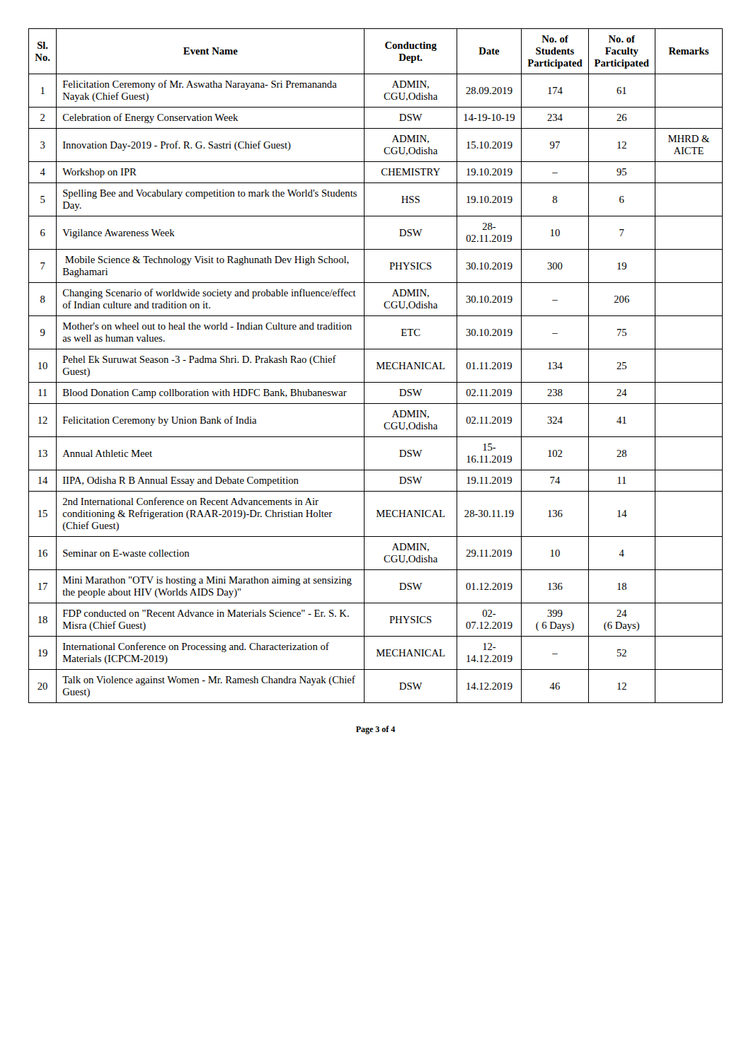| Sl. No. | Event Name | Conducting Dept. | Date | No. of Students Participated | No. of Faculty Participated | Remarks |
| --- | --- | --- | --- | --- | --- | --- |
| 1 | Felicitation Ceremony of Mr. Aswatha Narayana- Sri Premananda Nayak (Chief Guest) | ADMIN, CGU,Odisha | 28.09.2019 | 174 | 61 | |
| 2 | Celebration of Energy Conservation Week | DSW | 14-19-10-19 | 234 | 26 | |
| 3 | Innovation Day-2019 - Prof. R. G. Sastri (Chief Guest) | ADMIN, CGU,Odisha | 15.10.2019 | 97 | 12 | MHRD & AICTE |
| 4 | Workshop on IPR | CHEMISTRY | 19.10.2019 | – | 95 | |
| 5 | Spelling Bee and Vocabulary competition to mark the World's Students Day. | HSS | 19.10.2019 | 8 | 6 | |
| 6 | Vigilance Awareness Week | DSW | 28-02.11.2019 | 10 | 7 | |
| 7 | Mobile Science & Technology Visit to Raghunath Dev High School, Baghamari | PHYSICS | 30.10.2019 | 300 | 19 | |
| 8 | Changing Scenario of worldwide society and probable influence/effect of Indian culture and tradition on it. | ADMIN, CGU,Odisha | 30.10.2019 | – | 206 | |
| 9 | Mother's on wheel out to heal the world - Indian Culture and tradition as well as human values. | ETC | 30.10.2019 | – | 75 | |
| 10 | Pehel Ek Suruwat Season -3 - Padma Shri. D. Prakash Rao (Chief Guest) | MECHANICAL | 01.11.2019 | 134 | 25 | |
| 11 | Blood Donation Camp collboration with HDFC Bank, Bhubaneswar | DSW | 02.11.2019 | 238 | 24 | |
| 12 | Felicitation Ceremony by Union Bank of India | ADMIN, CGU,Odisha | 02.11.2019 | 324 | 41 | |
| 13 | Annual Athletic Meet | DSW | 15-16.11.2019 | 102 | 28 | |
| 14 | IIPA, Odisha R B Annual Essay and Debate Competition | DSW | 19.11.2019 | 74 | 11 | |
| 15 | 2nd International Conference on Recent Advancements in Air conditioning & Refrigeration (RAAR-2019)-Dr. Christian Holter (Chief Guest) | MECHANICAL | 28-30.11.19 | 136 | 14 | |
| 16 | Seminar on E-waste collection | ADMIN, CGU,Odisha | 29.11.2019 | 10 | 4 | |
| 17 | Mini Marathon "OTV is hosting a Mini Marathon aiming at sensizing the people about HIV (Worlds AIDS Day)" | DSW | 01.12.2019 | 136 | 18 | |
| 18 | FDP conducted on "Recent Advance in Materials Science" - Er. S. K. Misra (Chief Guest) | PHYSICS | 02-07.12.2019 | 399 ( 6 Days) | 24 (6 Days) | |
| 19 | International Conference on Processing and. Characterization of Materials (ICPCM-2019) | MECHANICAL | 12-14.12.2019 | – | 52 | |
| 20 | Talk on Violence against Women - Mr. Ramesh Chandra Nayak (Chief Guest) | DSW | 14.12.2019 | 46 | 12 | |
Page 3 of 4